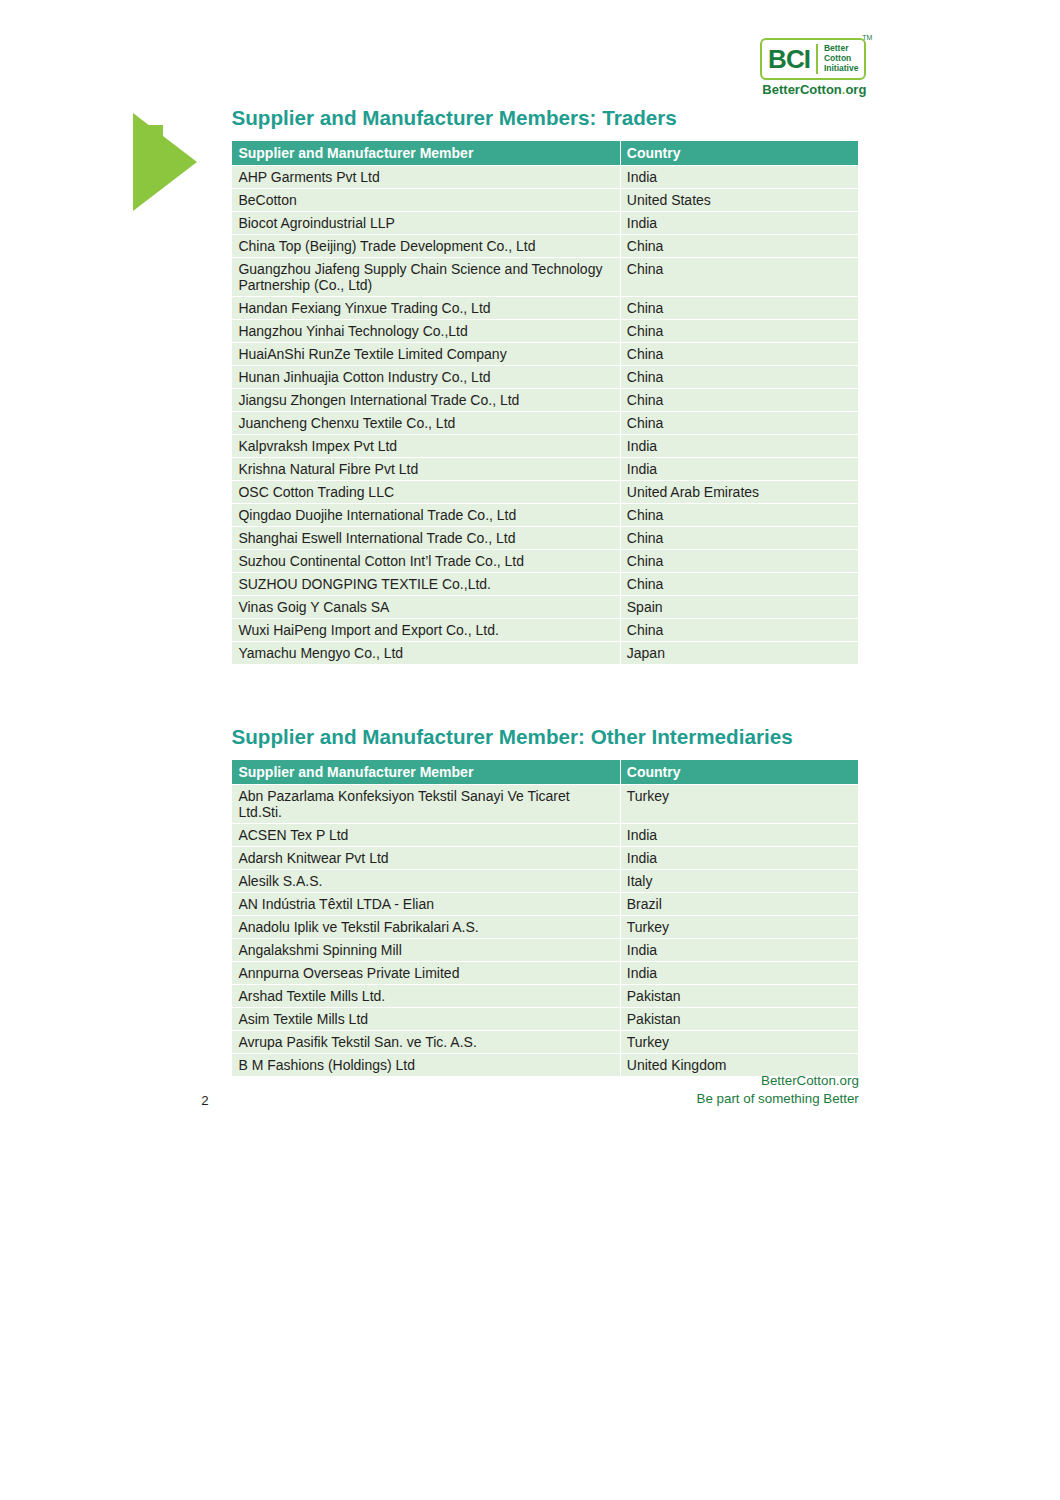TM
BCI Better
Cotton
Initiative
BetterCotton. org
Supplier and Manufacturer Members: Traders
| Supplier and Manufacturer Member | Country |
| --- | --- |
| AHP Garments Pvt Ltd | India |
| BeCotton | United States |
| Biocot Agroindustrial LLP | India |
| China Top (Beijing) Trade Development Co., Ltd | China |
| Guangzhou Jiafeng Supply Chain Science and Technology Partnership (Co., Ltd) | China |
| Handan Fexiang Yinxue Trading Co., Ltd | China |
| Hangzhou Yinhai Technology Co.,Ltd | China |
| HuaiAnShi RunZe Textile Limited Company | China |
| Hunan Jinhuajia Cotton Industry Co., Ltd | China |
| Jiangsu Zhongen International Trade Co., Ltd | China |
| Juancheng Chenxu Textile Co., Ltd | China |
| Kalpvraksh Impex Pvt Ltd | India |
| Krishna Natural Fibre Pvt Ltd | India |
| OSC Cotton Trading LLC | United Arab Emirates |
| Qingdao Duojihe International Trade Co., Ltd | China |
| Shanghai Eswell International Trade Co., Ltd | China |
| Suzhou Continental Cotton Int’l Trade Co., Ltd | China |
| SUZHOU DONGPING TEXTILE Co.,Ltd. | China |
| Vinas Goig Y Canals SA | Spain |
| Wuxi HaiPeng Import and Export Co., Ltd. | China |
| Yamachu Mengyo Co., Ltd | Japan |
Supplier and Manufacturer Member: Other Intermediaries
| Supplier and Manufacturer Member | Country |
| --- | --- |
| Abn Pazarlama Konfeksiyon Tekstil Sanayi Ve Ticaret Ltd.Sti. | Turkey |
| ACSEN Tex P Ltd | India |
| Adarsh Knitwear Pvt Ltd | India |
| Alesilk S.A.S. | Italy |
| AN Indústria Têxtil LTDA - Elian | Brazil |
| Anadolu Iplik ve Tekstil Fabrikalari A.S. | Turkey |
| Angalakshmi Spinning Mill | India |
| Annpurna Overseas Private Limited | India |
| Arshad Textile Mills Ltd. | Pakistan |
| Asim Textile Mills Ltd | Pakistan |
| Avrupa Pasifik Tekstil San. ve Tic. A.S. | Turkey |
| B M Fashions (Holdings) Ltd | United Kingdom |
2
BetterCotton.org
Be part of something Better